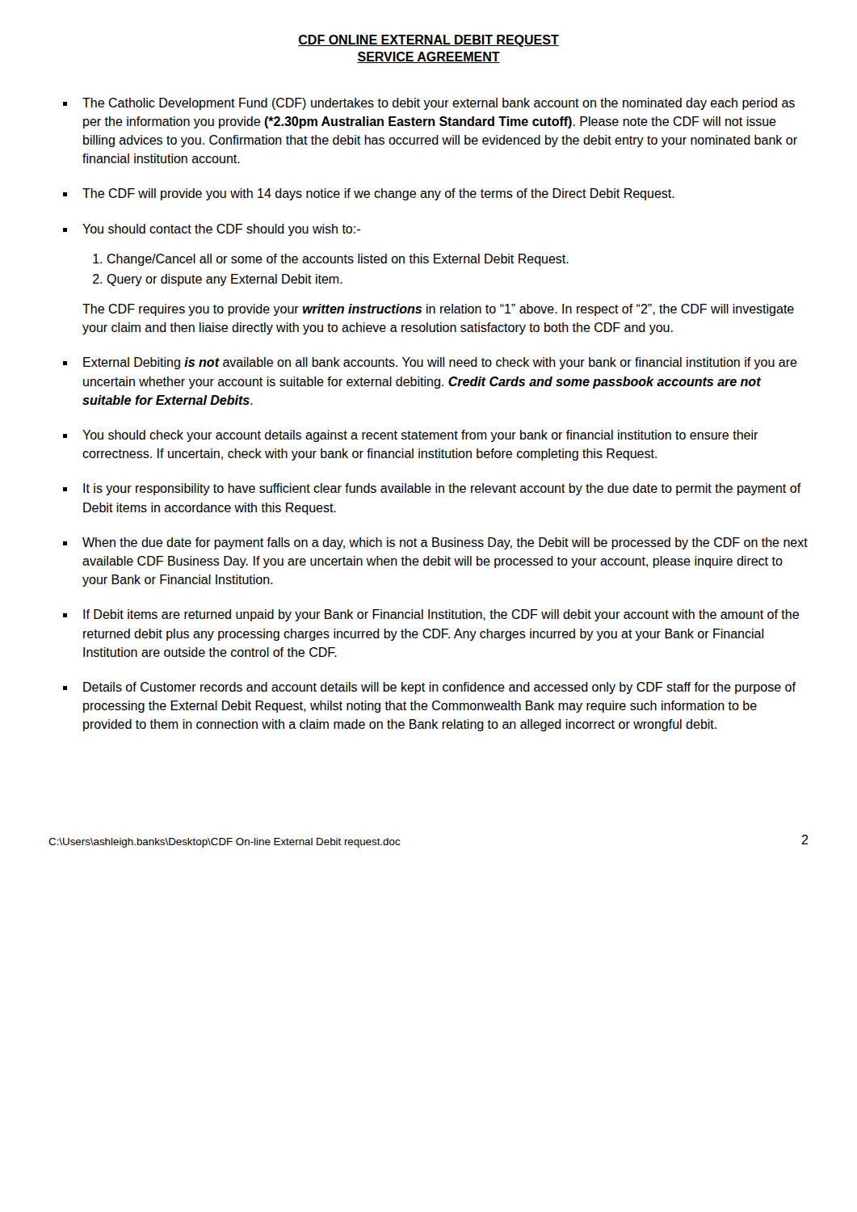CDF ONLINE EXTERNAL DEBIT REQUEST
SERVICE AGREEMENT
The Catholic Development Fund (CDF) undertakes to debit your external bank account on the nominated day each period as per the information you provide (*2.30pm Australian Eastern Standard Time cutoff). Please note the CDF will not issue billing advices to you. Confirmation that the debit has occurred will be evidenced by the debit entry to your nominated bank or financial institution account.
The CDF will provide you with 14 days notice if we change any of the terms of the Direct Debit Request.
You should contact the CDF should you wish to:-
Change/Cancel all or some of the accounts listed on this External Debit Request.
Query or dispute any External Debit item.
The CDF requires you to provide your written instructions in relation to “1” above. In respect of “2”, the CDF will investigate your claim and then liaise directly with you to achieve a resolution satisfactory to both the CDF and you.
External Debiting is not available on all bank accounts. You will need to check with your bank or financial institution if you are uncertain whether your account is suitable for external debiting. Credit Cards and some passbook accounts are not suitable for External Debits.
You should check your account details against a recent statement from your bank or financial institution to ensure their correctness. If uncertain, check with your bank or financial institution before completing this Request.
It is your responsibility to have sufficient clear funds available in the relevant account by the due date to permit the payment of Debit items in accordance with this Request.
When the due date for payment falls on a day, which is not a Business Day, the Debit will be processed by the CDF on the next available CDF Business Day. If you are uncertain when the debit will be processed to your account, please inquire direct to your Bank or Financial Institution.
If Debit items are returned unpaid by your Bank or Financial Institution, the CDF will debit your account with the amount of the returned debit plus any processing charges incurred by the CDF. Any charges incurred by you at your Bank or Financial Institution are outside the control of the CDF.
Details of Customer records and account details will be kept in confidence and accessed only by CDF staff for the purpose of processing the External Debit Request, whilst noting that the Commonwealth Bank may require such information to be provided to them in connection with a claim made on the Bank relating to an alleged incorrect or wrongful debit.
C:\Users\ashleigh.banks\Desktop\CDF On-line External Debit request.doc 2